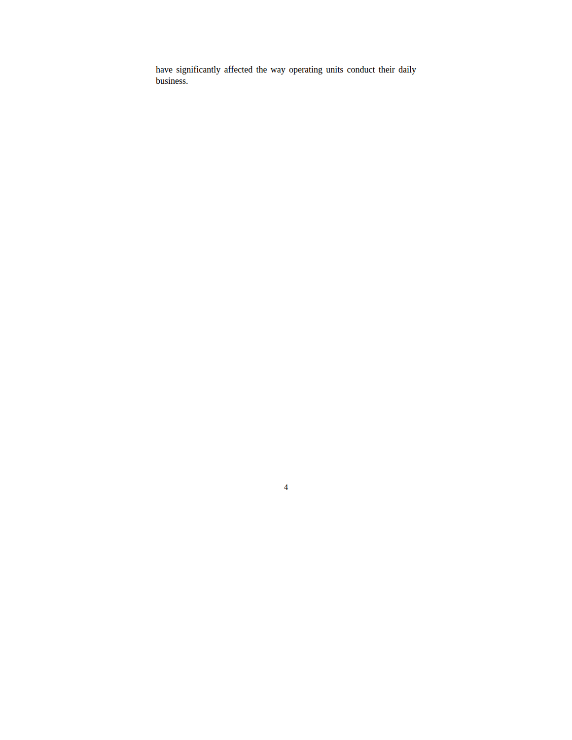have significantly affected the way operating units conduct their daily business.
4